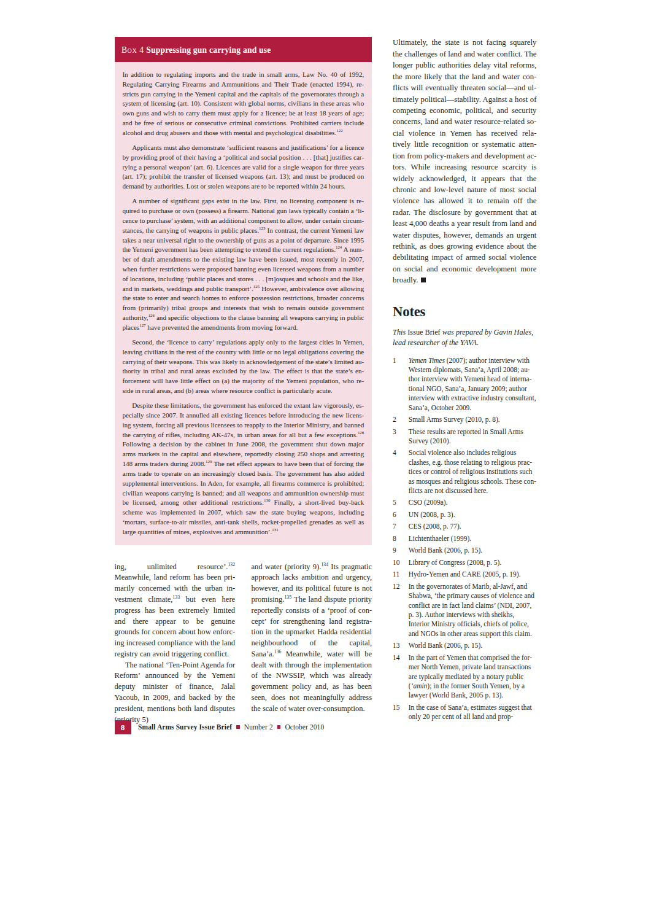Box 4 Suppressing gun carrying and use
In addition to regulating imports and the trade in small arms, Law No. 40 of 1992, Regulating Carrying Firearms and Ammunitions and Their Trade (enacted 1994), restricts gun carrying in the Yemeni capital and the capitals of the governorates through a system of licensing (art. 10). Consistent with global norms, civilians in these areas who own guns and wish to carry them must apply for a licence; be at least 18 years of age; and be free of serious or consecutive criminal convictions. Prohibited carriers include alcohol and drug abusers and those with mental and psychological disabilities.122
Applicants must also demonstrate ‘sufficient reasons and justifications’ for a licence by providing proof of their having a ‘political and social position . . . [that] justifies carrying a personal weapon’ (art. 6). Licences are valid for a single weapon for three years (art. 17); prohibit the transfer of licensed weapons (art. 13); and must be produced on demand by authorities. Lost or stolen weapons are to be reported within 24 hours.
A number of significant gaps exist in the law. First, no licensing component is required to purchase or own (possess) a firearm. National gun laws typically contain a ‘licence to purchase’ system, with an additional component to allow, under certain circumstances, the carrying of weapons in public places.123 In contrast, the current Yemeni law takes a near universal right to the ownership of guns as a point of departure. Since 1995 the Yemeni government has been attempting to extend the current regulations.124 A number of draft amendments to the existing law have been issued, most recently in 2007, when further restrictions were proposed banning even licensed weapons from a number of locations, including ‘public places and stores . . . [m]osques and schools and the like, and in markets, weddings and public transport’.125 However, ambivalence over allowing the state to enter and search homes to enforce possession restrictions, broader concerns from (primarily) tribal groups and interests that wish to remain outside government authority,126 and specific objections to the clause banning all weapons carrying in public places127 have prevented the amendments from moving forward.
Second, the ‘licence to carry’ regulations apply only to the largest cities in Yemen, leaving civilians in the rest of the country with little or no legal obligations covering the carrying of their weapons. This was likely in acknowledgement of the state’s limited authority in tribal and rural areas excluded by the law. The effect is that the state’s enforcement will have little effect on (a) the majority of the Yemeni population, who reside in rural areas, and (b) areas where resource conflict is particularly acute.
Despite these limitations, the government has enforced the extant law vigorously, especially since 2007. It annulled all existing licences before introducing the new licensing system, forcing all previous licensees to reapply to the Interior Ministry, and banned the carrying of rifles, including AK-47s, in urban areas for all but a few exceptions.128 Following a decision by the cabinet in June 2008, the government shut down major arms markets in the capital and elsewhere, reportedly closing 250 shops and arresting 148 arms traders during 2008.129 The net effect appears to have been that of forcing the arms trade to operate on an increasingly closed basis. The government has also added supplemental interventions. In Aden, for example, all firearms commerce is prohibited; civilian weapons carrying is banned; and all weapons and ammunition ownership must be licensed, among other additional restrictions.130 Finally, a short-lived buy-back scheme was implemented in 2007, which saw the state buying weapons, including ‘mortars, surface-to-air missiles, anti-tank shells, rocket-propelled grenades as well as large quantities of mines, explosives and ammunition’.131
ing, unlimited resource’.132 Meanwhile, land reform has been primarily concerned with the urban investment climate,133 but even here progress has been extremely limited and there appear to be genuine grounds for concern about how enforcing increased compliance with the land registry can avoid triggering conflict.
The national ‘Ten-Point Agenda for Reform’ announced by the Yemeni deputy minister of finance, Jalal Yacoub, in 2009, and backed by the president, mentions both land disputes (priority 5)
and water (priority 9).134 Its pragmatic approach lacks ambition and urgency, however, and its political future is not promising.135 The land dispute priority reportedly consists of a ‘proof of concept’ for strengthening land registration in the upmarket Hadda residential neighbourhood of the capital, Sana’a.136 Meanwhile, water will be dealt with through the implementation of the NWSSIP, which was already government policy and, as has been seen, does not meaningfully address the scale of water over-consumption.
Ultimately, the state is not facing squarely the challenges of land and water conflict. The longer public authorities delay vital reforms, the more likely that the land and water conflicts will eventually threaten social—and ultimately political—stability. Against a host of competing economic, political, and security concerns, land and water resource-related social violence in Yemen has received relatively little recognition or systematic attention from policy-makers and development actors. While increasing resource scarcity is widely acknowledged, it appears that the chronic and low-level nature of most social violence has allowed it to remain off the radar. The disclosure by government that at least 4,000 deaths a year result from land and water disputes, however, demands an urgent rethink, as does growing evidence about the debilitating impact of armed social violence on social and economic development more broadly.
Notes
This Issue Brief was prepared by Gavin Hales, lead researcher of the YAVA.
1 Yemen Times (2007); author interview with Western diplomats, Sana’a, April 2008; author interview with Yemeni head of international NGO, Sana’a, January 2009; author interview with extractive industry consultant, Sana’a, October 2009.
2 Small Arms Survey (2010, p. 8).
3 These results are reported in Small Arms Survey (2010).
4 Social violence also includes religious clashes, e.g. those relating to religious practices or control of religious institutions such as mosques and religious schools. These conflicts are not discussed here.
5 CSO (2009a).
6 UN (2008, p. 3).
7 CES (2008, p. 77).
8 Lichtenthaeler (1999).
9 World Bank (2006, p. 15).
10 Library of Congress (2008, p. 5).
11 Hydro-Yemen and CARE (2005, p. 19).
12 In the governorates of Marib, al-Jawf, and Shabwa, ‘the primary causes of violence and conflict are in fact land claims’ (NDI, 2007, p. 3). Author interviews with sheikhs, Interior Ministry officials, chiefs of police, and NGOs in other areas support this claim.
13 World Bank (2006, p. 15).
14 In the part of Yemen that comprised the former North Yemen, private land transactions are typically mediated by a notary public (‘amin); in the former South Yemen, by a lawyer (World Bank, 2005 p. 13).
15 In the case of Sana’a, estimates suggest that only 20 per cent of all land and prop-
8 Small Arms Survey Issue Brief Number 2 October 2010